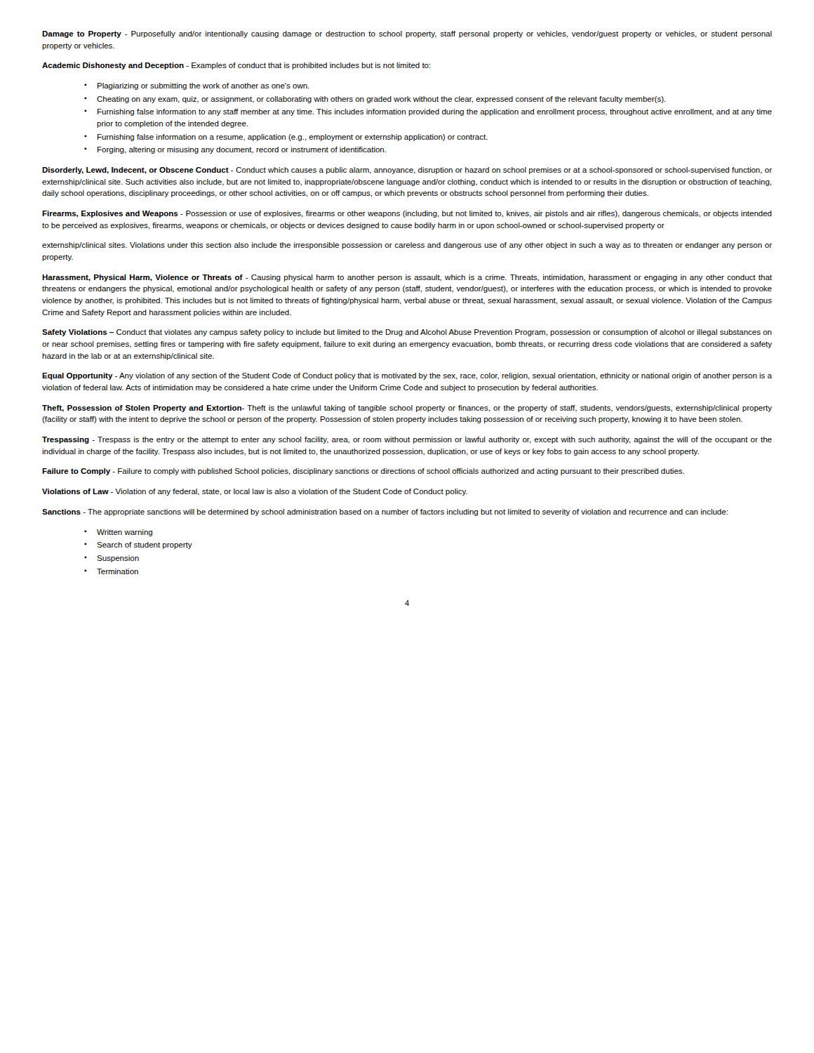Damage to Property - Purposefully and/or intentionally causing damage or destruction to school property, staff personal property or vehicles, vendor/guest property or vehicles, or student personal property or vehicles.
Academic Dishonesty and Deception - Examples of conduct that is prohibited includes but is not limited to:
Plagiarizing or submitting the work of another as one's own.
Cheating on any exam, quiz, or assignment, or collaborating with others on graded work without the clear, expressed consent of the relevant faculty member(s).
Furnishing false information to any staff member at any time. This includes information provided during the application and enrollment process, throughout active enrollment, and at any time prior to completion of the intended degree.
Furnishing false information on a resume, application (e.g., employment or externship application) or contract.
Forging, altering or misusing any document, record or instrument of identification.
Disorderly, Lewd, Indecent, or Obscene Conduct - Conduct which causes a public alarm, annoyance, disruption or hazard on school premises or at a school-sponsored or school-supervised function, or externship/clinical site. Such activities also include, but are not limited to, inappropriate/obscene language and/or clothing, conduct which is intended to or results in the disruption or obstruction of teaching, daily school operations, disciplinary proceedings, or other school activities, on or off campus, or which prevents or obstructs school personnel from performing their duties.
Firearms, Explosives and Weapons - Possession or use of explosives, firearms or other weapons (including, but not limited to, knives, air pistols and air rifles), dangerous chemicals, or objects intended to be perceived as explosives, firearms, weapons or chemicals, or objects or devices designed to cause bodily harm in or upon school-owned or school-supervised property or
externship/clinical sites. Violations under this section also include the irresponsible possession or careless and dangerous use of any other object in such a way as to threaten or endanger any person or property.
Harassment, Physical Harm, Violence or Threats of - Causing physical harm to another person is assault, which is a crime. Threats, intimidation, harassment or engaging in any other conduct that threatens or endangers the physical, emotional and/or psychological health or safety of any person (staff, student, vendor/guest), or interferes with the education process, or which is intended to provoke violence by another, is prohibited. This includes but is not limited to threats of fighting/physical harm, verbal abuse or threat, sexual harassment, sexual assault, or sexual violence. Violation of the Campus Crime and Safety Report and harassment policies within are included.
Safety Violations – Conduct that violates any campus safety policy to include but limited to the Drug and Alcohol Abuse Prevention Program, possession or consumption of alcohol or illegal substances on or near school premises, setting fires or tampering with fire safety equipment, failure to exit during an emergency evacuation, bomb threats, or recurring dress code violations that are considered a safety hazard in the lab or at an externship/clinical site.
Equal Opportunity - Any violation of any section of the Student Code of Conduct policy that is motivated by the sex, race, color, religion, sexual orientation, ethnicity or national origin of another person is a violation of federal law. Acts of intimidation may be considered a hate crime under the Uniform Crime Code and subject to prosecution by federal authorities.
Theft, Possession of Stolen Property and Extortion- Theft is the unlawful taking of tangible school property or finances, or the property of staff, students, vendors/guests, externship/clinical property (facility or staff) with the intent to deprive the school or person of the property. Possession of stolen property includes taking possession of or receiving such property, knowing it to have been stolen.
Trespassing - Trespass is the entry or the attempt to enter any school facility, area, or room without permission or lawful authority or, except with such authority, against the will of the occupant or the individual in charge of the facility. Trespass also includes, but is not limited to, the unauthorized possession, duplication, or use of keys or key fobs to gain access to any school property.
Failure to Comply - Failure to comply with published School policies, disciplinary sanctions or directions of school officials authorized and acting pursuant to their prescribed duties.
Violations of Law - Violation of any federal, state, or local law is also a violation of the Student Code of Conduct policy.
Sanctions - The appropriate sanctions will be determined by school administration based on a number of factors including but not limited to severity of violation and recurrence and can include:
Written warning
Search of student property
Suspension
Termination
4